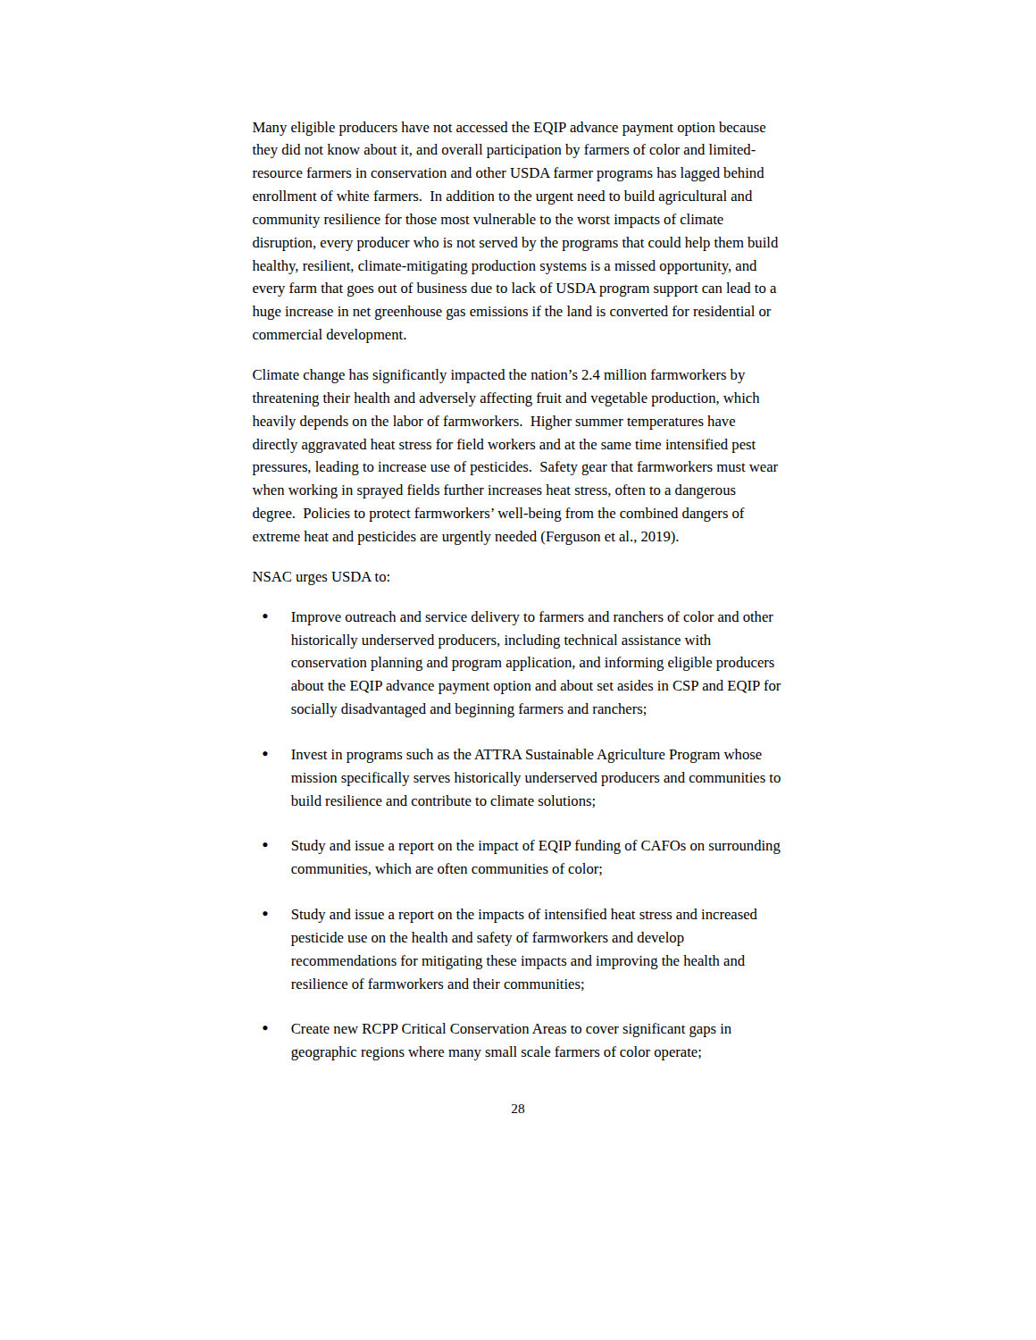Many eligible producers have not accessed the EQIP advance payment option because they did not know about it, and overall participation by farmers of color and limited-resource farmers in conservation and other USDA farmer programs has lagged behind enrollment of white farmers. In addition to the urgent need to build agricultural and community resilience for those most vulnerable to the worst impacts of climate disruption, every producer who is not served by the programs that could help them build healthy, resilient, climate-mitigating production systems is a missed opportunity, and every farm that goes out of business due to lack of USDA program support can lead to a huge increase in net greenhouse gas emissions if the land is converted for residential or commercial development.
Climate change has significantly impacted the nation’s 2.4 million farmworkers by threatening their health and adversely affecting fruit and vegetable production, which heavily depends on the labor of farmworkers. Higher summer temperatures have directly aggravated heat stress for field workers and at the same time intensified pest pressures, leading to increase use of pesticides. Safety gear that farmworkers must wear when working in sprayed fields further increases heat stress, often to a dangerous degree. Policies to protect farmworkers’ well-being from the combined dangers of extreme heat and pesticides are urgently needed (Ferguson et al., 2019).
NSAC urges USDA to:
Improve outreach and service delivery to farmers and ranchers of color and other historically underserved producers, including technical assistance with conservation planning and program application, and informing eligible producers about the EQIP advance payment option and about set asides in CSP and EQIP for socially disadvantaged and beginning farmers and ranchers;
Invest in programs such as the ATTRA Sustainable Agriculture Program whose mission specifically serves historically underserved producers and communities to build resilience and contribute to climate solutions;
Study and issue a report on the impact of EQIP funding of CAFOs on surrounding communities, which are often communities of color;
Study and issue a report on the impacts of intensified heat stress and increased pesticide use on the health and safety of farmworkers and develop recommendations for mitigating these impacts and improving the health and resilience of farmworkers and their communities;
Create new RCPP Critical Conservation Areas to cover significant gaps in geographic regions where many small scale farmers of color operate;
28